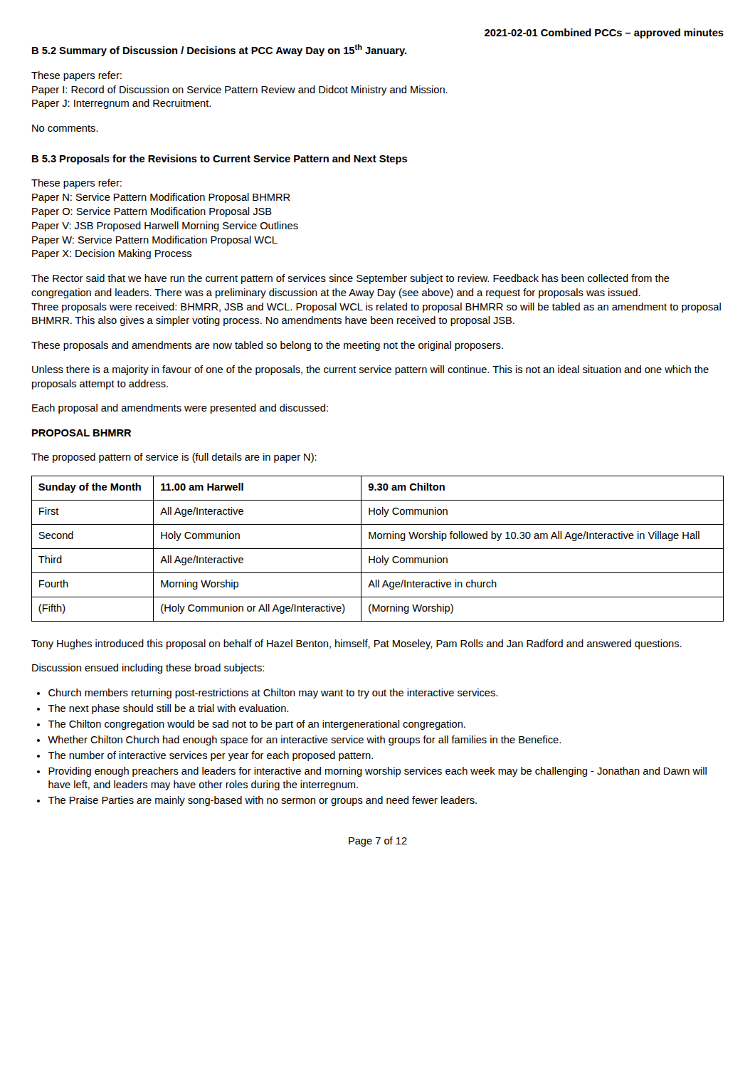2021-02-01 Combined PCCs – approved minutes
B 5.2 Summary of Discussion / Decisions at PCC Away Day on 15th January.
These papers refer:
Paper I: Record of Discussion on Service Pattern Review and Didcot Ministry and Mission.
Paper J: Interregnum and Recruitment.
No comments.
B 5.3 Proposals for the Revisions to Current Service Pattern and Next Steps
These papers refer:
Paper N: Service Pattern Modification Proposal BHMRR
Paper O: Service Pattern Modification Proposal JSB
Paper V: JSB Proposed Harwell Morning Service Outlines
Paper W: Service Pattern Modification Proposal WCL
Paper X: Decision Making Process
The Rector said that we have run the current pattern of services since September subject to review. Feedback has been collected from the congregation and leaders. There was a preliminary discussion at the Away Day (see above) and a request for proposals was issued.
Three proposals were received: BHMRR, JSB and WCL. Proposal WCL is related to proposal BHMRR so will be tabled as an amendment to proposal BHMRR. This also gives a simpler voting process. No amendments have been received to proposal JSB.
These proposals and amendments are now tabled so belong to the meeting not the original proposers.
Unless there is a majority in favour of one of the proposals, the current service pattern will continue. This is not an ideal situation and one which the proposals attempt to address.
Each proposal and amendments were presented and discussed:
PROPOSAL BHMRR
The proposed pattern of service is (full details are in paper N):
| Sunday of the Month | 11.00 am Harwell | 9.30 am Chilton |
| --- | --- | --- |
| First | All Age/Interactive | Holy Communion |
| Second | Holy Communion | Morning Worship followed by 10.30 am All Age/Interactive in Village Hall |
| Third | All Age/Interactive | Holy Communion |
| Fourth | Morning Worship | All Age/Interactive in church |
| (Fifth) | (Holy Communion or All Age/Interactive) | (Morning Worship) |
Tony Hughes introduced this proposal on behalf of Hazel Benton, himself, Pat Moseley, Pam Rolls and Jan Radford and answered questions.
Discussion ensued including these broad subjects:
Church members returning post-restrictions at Chilton may want to try out the interactive services.
The next phase should still be a trial with evaluation.
The Chilton congregation would be sad not to be part of an intergenerational congregation.
Whether Chilton Church had enough space for an interactive service with groups for all families in the Benefice.
The number of interactive services per year for each proposed pattern.
Providing enough preachers and leaders for interactive and morning worship services each week may be challenging - Jonathan and Dawn will have left, and leaders may have other roles during the interregnum.
The Praise Parties are mainly song-based with no sermon or groups and need fewer leaders.
Page 7 of 12